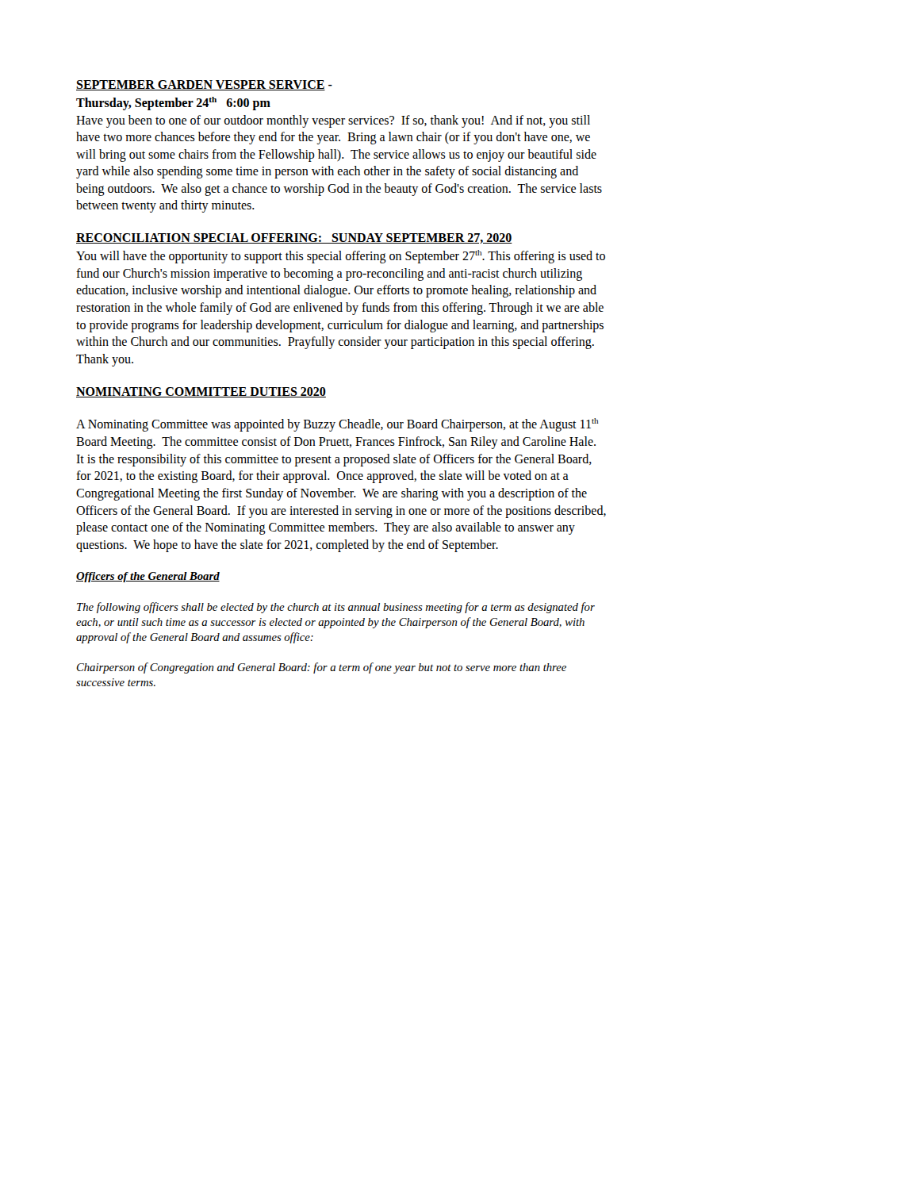SEPTEMBER GARDEN VESPER SERVICE -
Thursday, September 24th 6:00 pm
Have you been to one of our outdoor monthly vesper services? If so, thank you! And if not, you still have two more chances before they end for the year. Bring a lawn chair (or if you don't have one, we will bring out some chairs from the Fellowship hall). The service allows us to enjoy our beautiful side yard while also spending some time in person with each other in the safety of social distancing and being outdoors. We also get a chance to worship God in the beauty of God's creation. The service lasts between twenty and thirty minutes.
RECONCILIATION SPECIAL OFFERING: SUNDAY SEPTEMBER 27, 2020
You will have the opportunity to support this special offering on September 27th. This offering is used to fund our Church's mission imperative to becoming a pro-reconciling and anti-racist church utilizing education, inclusive worship and intentional dialogue. Our efforts to promote healing, relationship and restoration in the whole family of God are enlivened by funds from this offering. Through it we are able to provide programs for leadership development, curriculum for dialogue and learning, and partnerships within the Church and our communities. Prayfully consider your participation in this special offering. Thank you.
NOMINATING COMMITTEE DUTIES 2020
A Nominating Committee was appointed by Buzzy Cheadle, our Board Chairperson, at the August 11th Board Meeting. The committee consist of Don Pruett, Frances Finfrock, San Riley and Caroline Hale. It is the responsibility of this committee to present a proposed slate of Officers for the General Board, for 2021, to the existing Board, for their approval. Once approved, the slate will be voted on at a Congregational Meeting the first Sunday of November. We are sharing with you a description of the Officers of the General Board. If you are interested in serving in one or more of the positions described, please contact one of the Nominating Committee members. They are also available to answer any questions. We hope to have the slate for 2021, completed by the end of September.
Officers of the General Board
The following officers shall be elected by the church at its annual business meeting for a term as designated for each, or until such time as a successor is elected or appointed by the Chairperson of the General Board, with approval of the General Board and assumes office:
Chairperson of Congregation and General Board: for a term of one year but not to serve more than three successive terms.